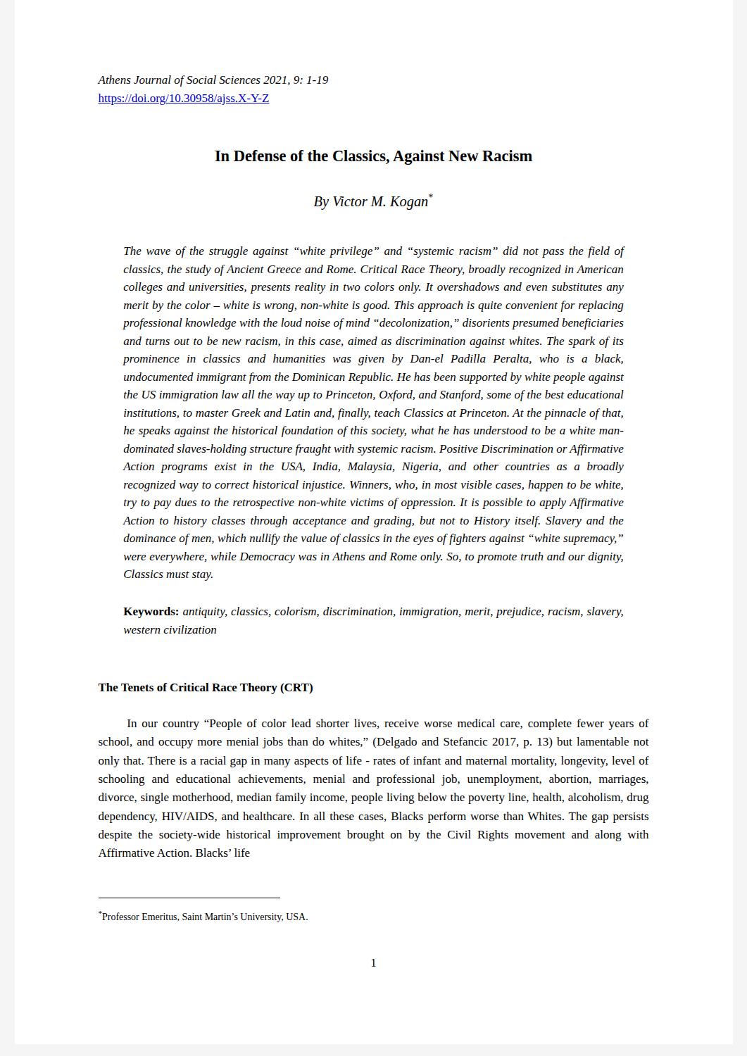Athens Journal of Social Sciences 2021, 9: 1-19
https://doi.org/10.30958/ajss.X-Y-Z
In Defense of the Classics, Against New Racism
By Victor M. Kogan*
The wave of the struggle against “white privilege” and “systemic racism” did not pass the field of classics, the study of Ancient Greece and Rome. Critical Race Theory, broadly recognized in American colleges and universities, presents reality in two colors only. It overshadows and even substitutes any merit by the color – white is wrong, non-white is good. This approach is quite convenient for replacing professional knowledge with the loud noise of mind “decolonization,” disorients presumed beneficiaries and turns out to be new racism, in this case, aimed as discrimination against whites. The spark of its prominence in classics and humanities was given by Dan-el Padilla Peralta, who is a black, undocumented immigrant from the Dominican Republic. He has been supported by white people against the US immigration law all the way up to Princeton, Oxford, and Stanford, some of the best educational institutions, to master Greek and Latin and, finally, teach Classics at Princeton. At the pinnacle of that, he speaks against the historical foundation of this society, what he has understood to be a white man-dominated slaves-holding structure fraught with systemic racism. Positive Discrimination or Affirmative Action programs exist in the USA, India, Malaysia, Nigeria, and other countries as a broadly recognized way to correct historical injustice. Winners, who, in most visible cases, happen to be white, try to pay dues to the retrospective non-white victims of oppression. It is possible to apply Affirmative Action to history classes through acceptance and grading, but not to History itself. Slavery and the dominance of men, which nullify the value of classics in the eyes of fighters against “white supremacy,” were everywhere, while Democracy was in Athens and Rome only. So, to promote truth and our dignity, Classics must stay.
Keywords: antiquity, classics, colorism, discrimination, immigration, merit, prejudice, racism, slavery, western civilization
The Tenets of Critical Race Theory (CRT)
In our country “People of color lead shorter lives, receive worse medical care, complete fewer years of school, and occupy more menial jobs than do whites,” (Delgado and Stefancic 2017, p. 13) but lamentable not only that. There is a racial gap in many aspects of life - rates of infant and maternal mortality, longevity, level of schooling and educational achievements, menial and professional job, unemployment, abortion, marriages, divorce, single motherhood, median family income, people living below the poverty line, health, alcoholism, drug dependency, HIV/AIDS, and healthcare. In all these cases, Blacks perform worse than Whites. The gap persists despite the society-wide historical improvement brought on by the Civil Rights movement and along with Affirmative Action. Blacks’ life
*Professor Emeritus, Saint Martin’s University, USA.
1